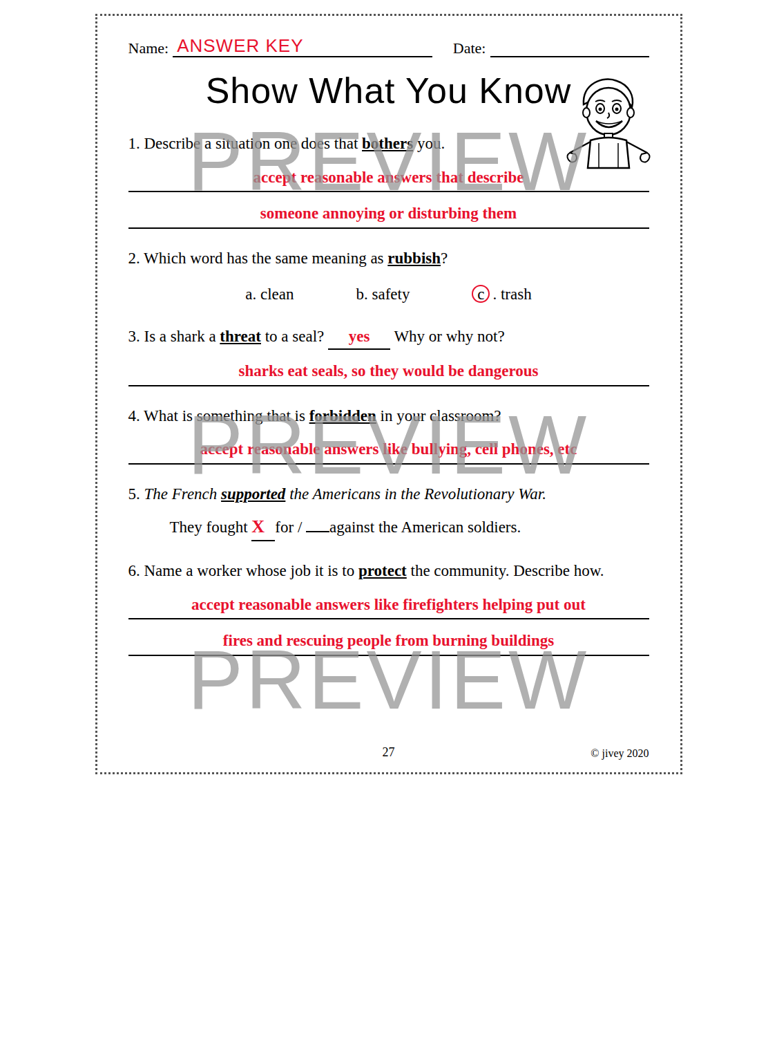Name: ANSWER KEY
Date:
Show What You Know
Describe a situation one does that bothers you. accept reasonable answers that describe someone annoying or disturbing them
Which word has the same meaning as rubbish?
a. clean b. safety c. trash
Is a shark a threat to a seal? yes Why or why not? sharks eat seals, so they would be dangerous
What is something that is forbidden in your classroom? accept reasonable answers like bullying, cell phones, etc
The French supported the Americans in the Revolutionary War.
They fought Xfor / against the American soldiers.
Name a worker whose job it is to protect the community. Describe how. accept reasonable answers like firefighters helping put out fires and rescuing people from burning buildings
PREVIEW
PREVIEW
PREVIEW
27 © jivey 2020